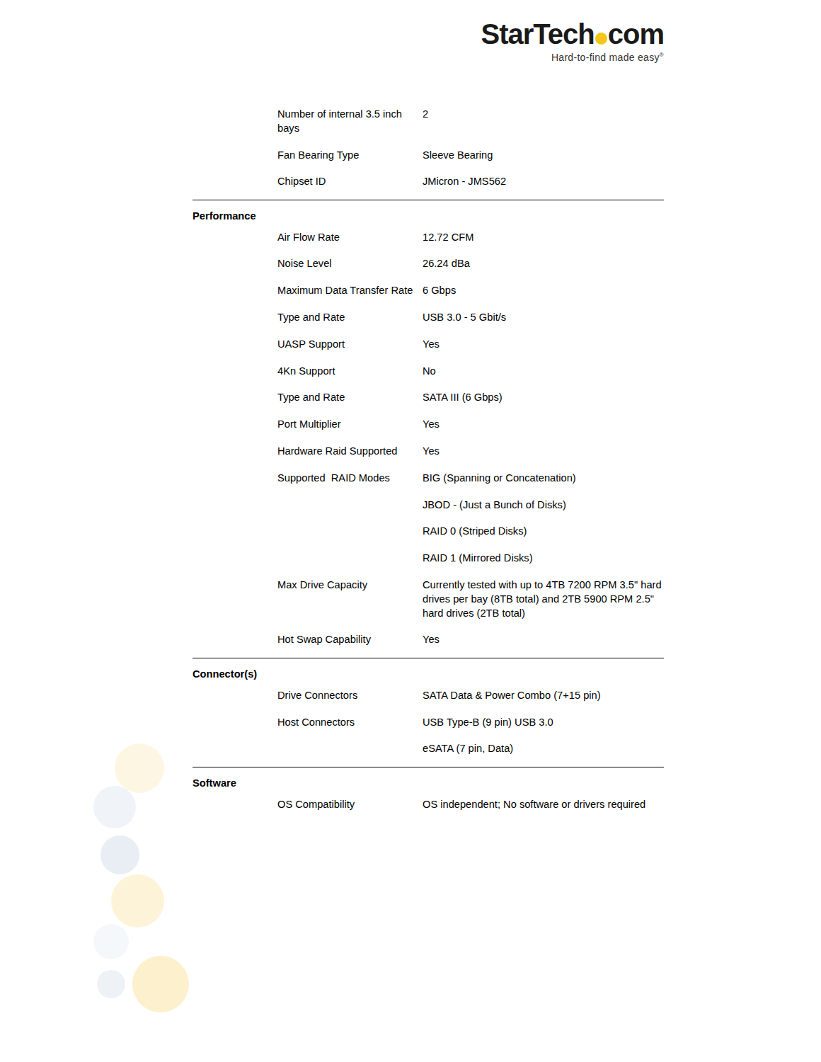StarTech com
Hard-to-find made easy®
| | Number of internal 3.5 inch bays | 2 |
| | Fan Bearing Type | Sleeve Bearing |
| | Chipset ID | JMicron - JMS562 |
| Performance | | |
| | Air Flow Rate | 12.72 CFM |
| | Noise Level | 26.24 dBa |
| | Maximum Data Transfer Rate | 6 Gbps |
| | Type and Rate | USB 3.0 - 5 Gbit/s |
| | UASP Support | Yes |
| | 4Kn Support | No |
| | Type and Rate | SATA III (6 Gbps) |
| | Port Multiplier | Yes |
| | Hardware Raid Supported | Yes |
| | Supported RAID Modes | BIG (Spanning or Concatenation) |
| | | JBOD - (Just a Bunch of Disks) |
| | | RAID 0 (Striped Disks) |
| | | RAID 1 (Mirrored Disks) |
| | Max Drive Capacity | Currently tested with up to 4TB 7200 RPM 3.5" hard drives per bay (8TB total) and 2TB 5900 RPM 2.5" hard drives (2TB total) |
| | Hot Swap Capability | Yes |
| Connector(s) | | |
| | Drive Connectors | SATA Data & Power Combo (7+15 pin) |
| | Host Connectors | USB Type-B (9 pin) USB 3.0 |
| | | eSATA (7 pin, Data) |
| Software | | |
| | OS Compatibility | OS independent; No software or drivers required |